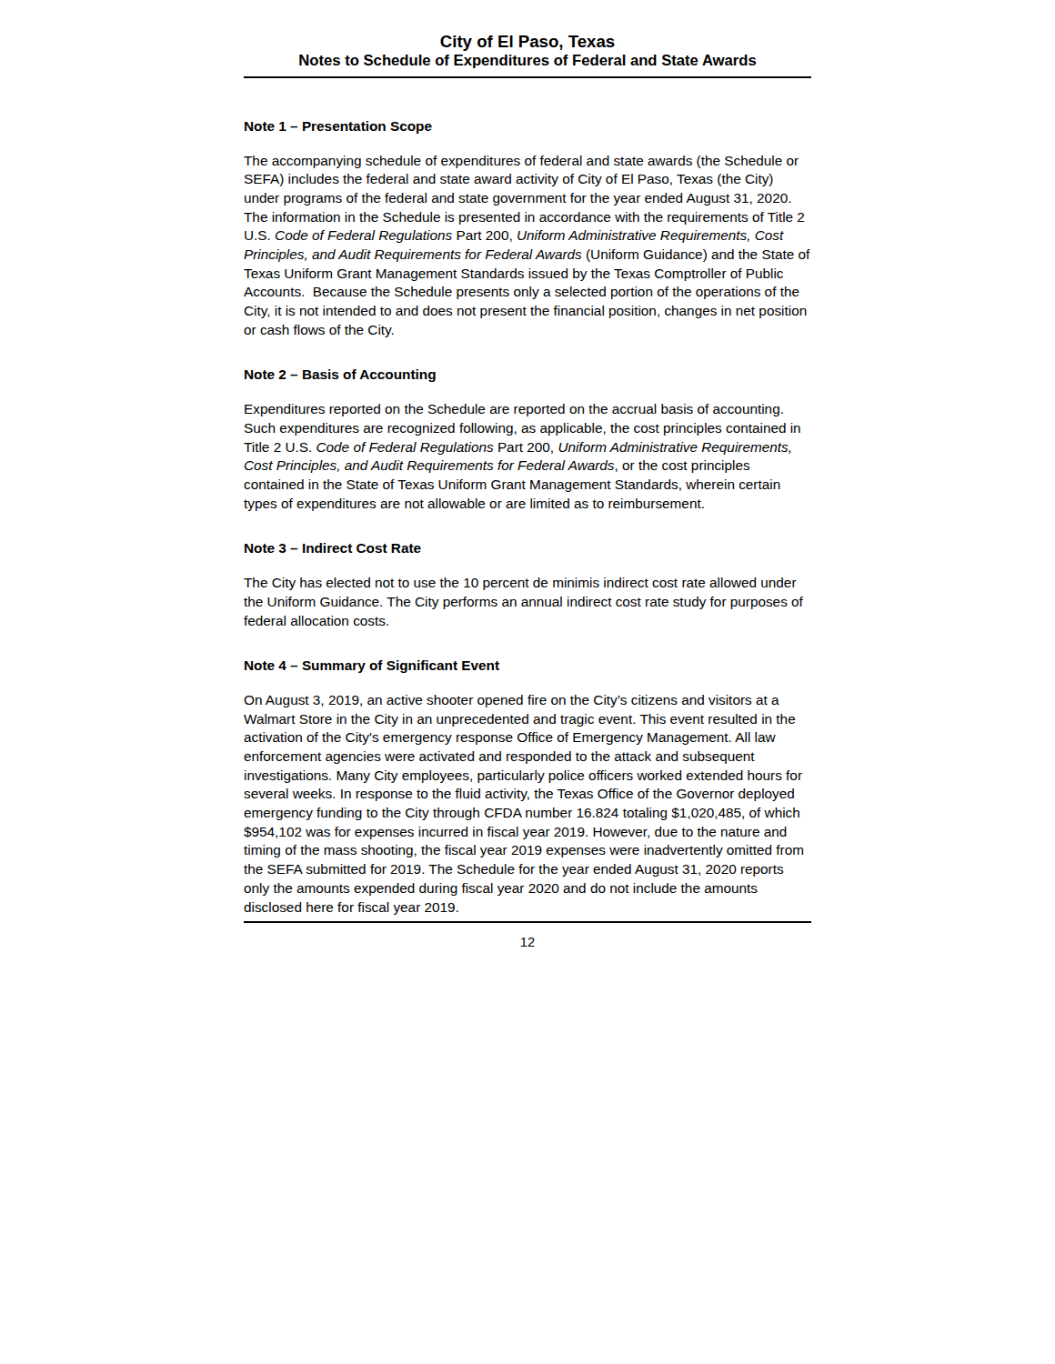City of El Paso, Texas
Notes to Schedule of Expenditures of Federal and State Awards
Note 1 – Presentation Scope
The accompanying schedule of expenditures of federal and state awards (the Schedule or SEFA) includes the federal and state award activity of City of El Paso, Texas (the City) under programs of the federal and state government for the year ended August 31, 2020. The information in the Schedule is presented in accordance with the requirements of Title 2 U.S. Code of Federal Regulations Part 200, Uniform Administrative Requirements, Cost Principles, and Audit Requirements for Federal Awards (Uniform Guidance) and the State of Texas Uniform Grant Management Standards issued by the Texas Comptroller of Public Accounts. Because the Schedule presents only a selected portion of the operations of the City, it is not intended to and does not present the financial position, changes in net position or cash flows of the City.
Note 2 – Basis of Accounting
Expenditures reported on the Schedule are reported on the accrual basis of accounting. Such expenditures are recognized following, as applicable, the cost principles contained in Title 2 U.S. Code of Federal Regulations Part 200, Uniform Administrative Requirements, Cost Principles, and Audit Requirements for Federal Awards, or the cost principles contained in the State of Texas Uniform Grant Management Standards, wherein certain types of expenditures are not allowable or are limited as to reimbursement.
Note 3 – Indirect Cost Rate
The City has elected not to use the 10 percent de minimis indirect cost rate allowed under the Uniform Guidance. The City performs an annual indirect cost rate study for purposes of federal allocation costs.
Note 4 – Summary of Significant Event
On August 3, 2019, an active shooter opened fire on the City’s citizens and visitors at a Walmart Store in the City in an unprecedented and tragic event. This event resulted in the activation of the City's emergency response Office of Emergency Management. All law enforcement agencies were activated and responded to the attack and subsequent investigations. Many City employees, particularly police officers worked extended hours for several weeks. In response to the fluid activity, the Texas Office of the Governor deployed emergency funding to the City through CFDA number 16.824 totaling $1,020,485, of which $954,102 was for expenses incurred in fiscal year 2019. However, due to the nature and timing of the mass shooting, the fiscal year 2019 expenses were inadvertently omitted from the SEFA submitted for 2019. The Schedule for the year ended August 31, 2020 reports only the amounts expended during fiscal year 2020 and do not include the amounts disclosed here for fiscal year 2019.
12